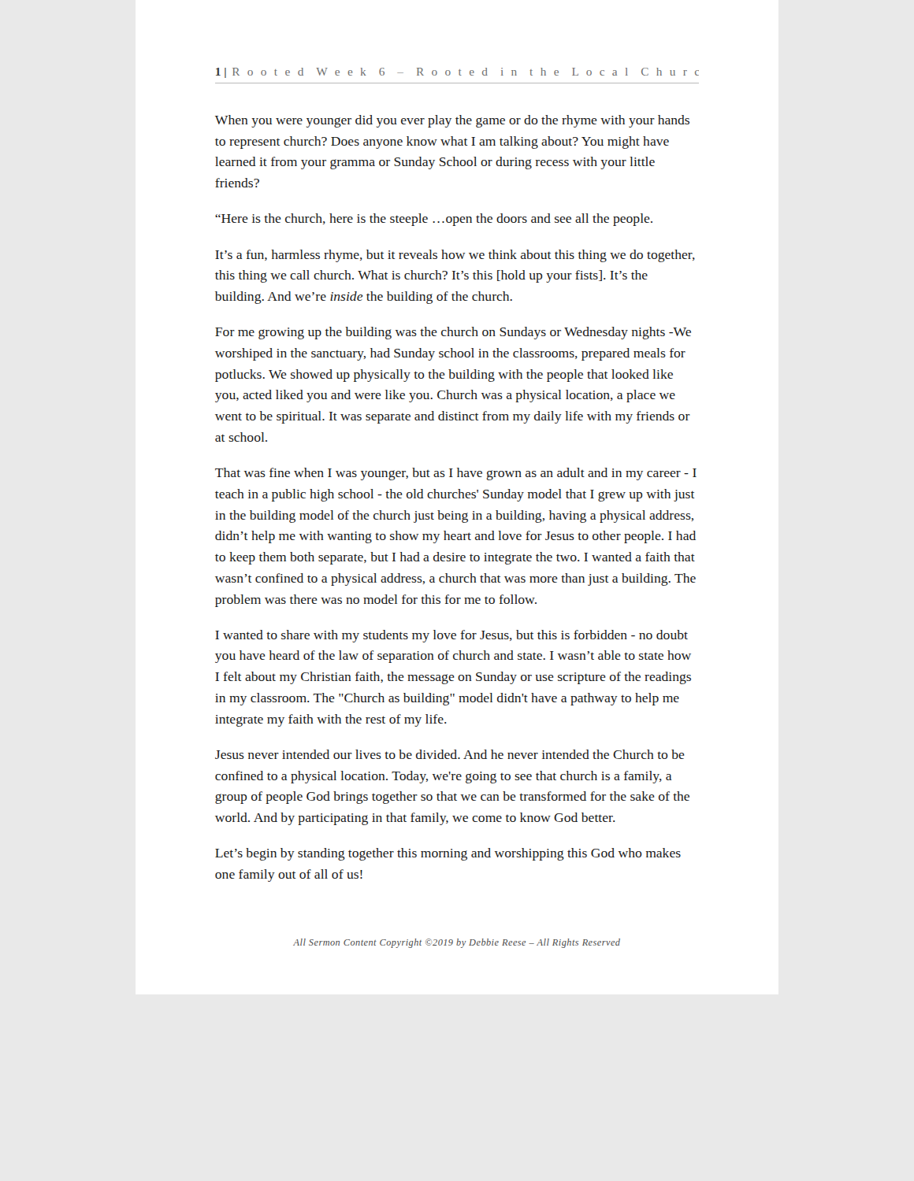1 | R o o t e d W e e k 6 – R o o t e d i n t h e L o c a l C h u r c h
When you were younger did you ever play the game or do the rhyme with your hands to represent church? Does anyone know what I am talking about? You might have learned it from your gramma or Sunday School or during recess with your little friends?
“Here is the church, here is the steeple …open the doors and see all the people.
It’s a fun, harmless rhyme, but it reveals how we think about this thing we do together, this thing we call church. What is church? It’s this [hold up your fists]. It’s the building. And we’re inside the building of the church.
For me growing up the building was the church on Sundays or Wednesday nights -We worshiped in the sanctuary, had Sunday school in the classrooms, prepared meals for potlucks. We showed up physically to the building with the people that looked like you, acted liked you and were like you. Church was a physical location, a place we went to be spiritual. It was separate and distinct from my daily life with my friends or at school.
That was fine when I was younger, but as I have grown as an adult and in my career - I teach in a public high school - the old churches' Sunday model that I grew up with just in the building model of the church just being in a building, having a physical address, didn’t help me with wanting to show my heart and love for Jesus to other people. I had to keep them both separate, but I had a desire to integrate the two. I wanted a faith that wasn’t confined to a physical address, a church that was more than just a building. The problem was there was no model for this for me to follow.
I wanted to share with my students my love for Jesus, but this is forbidden - no doubt you have heard of the law of separation of church and state. I wasn’t able to state how I felt about my Christian faith, the message on Sunday or use scripture of the readings in my classroom. The "Church as building" model didn't have a pathway to help me integrate my faith with the rest of my life.
Jesus never intended our lives to be divided. And he never intended the Church to be confined to a physical location. Today, we're going to see that church is a family, a group of people God brings together so that we can be transformed for the sake of the world. And by participating in that family, we come to know God better.
Let’s begin by standing together this morning and worshipping this God who makes one family out of all of us!
All Sermon Content Copyright ©2019 by Debbie Reese – All Rights Reserved